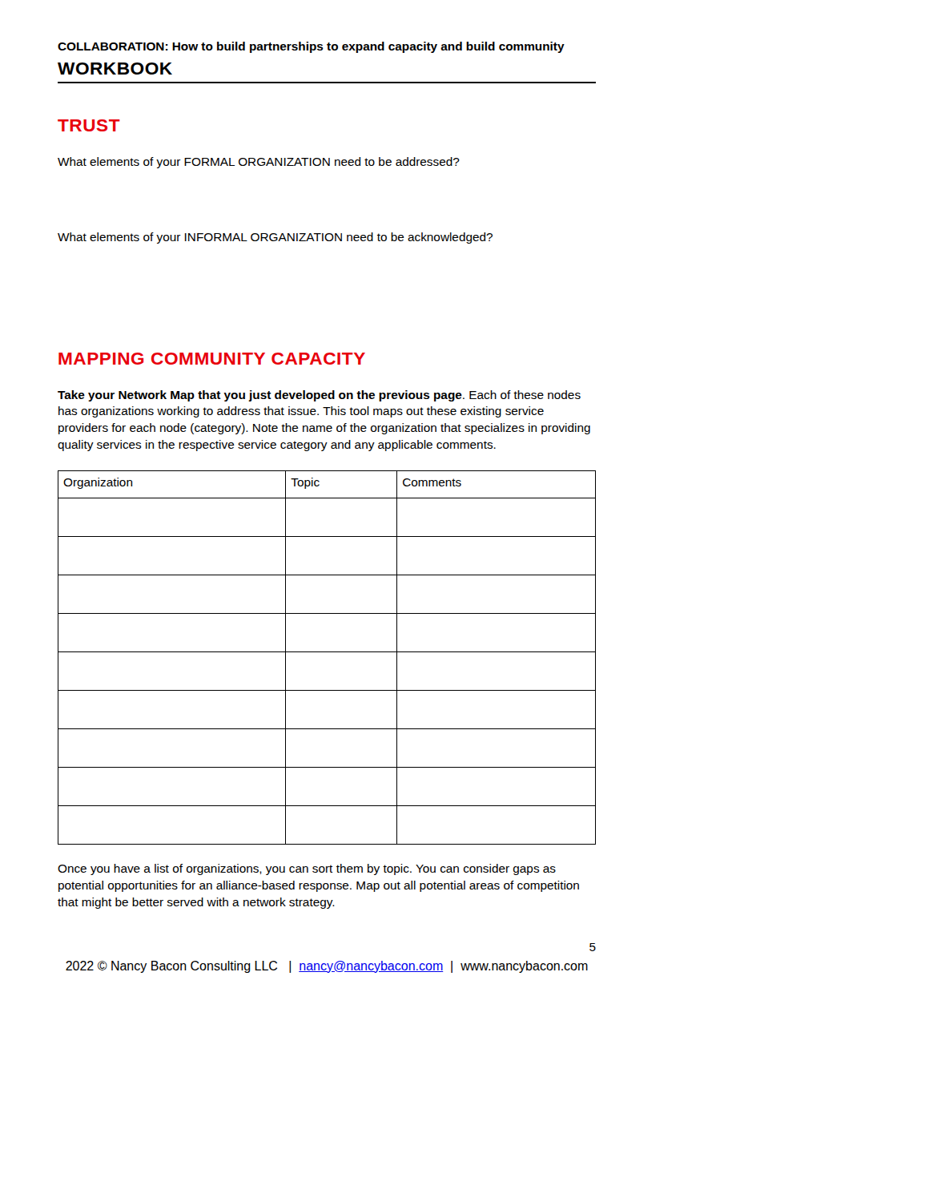COLLABORATION: How to build partnerships to expand capacity and build community
WORKBOOK
TRUST
What elements of your FORMAL ORGANIZATION need to be addressed?
What elements of your INFORMAL ORGANIZATION need to be acknowledged?
MAPPING COMMUNITY CAPACITY
Take your Network Map that you just developed on the previous page. Each of these nodes has organizations working to address that issue. This tool maps out these existing service providers for each node (category). Note the name of the organization that specializes in providing quality services in the respective service category and any applicable comments.
| Organization | Topic | Comments |
| --- | --- | --- |
Once you have a list of organizations, you can sort them by topic. You can consider gaps as potential opportunities for an alliance-based response. Map out all potential areas of competition that might be better served with a network strategy.
5
2022 © Nancy Bacon Consulting LLC | nancy@nancybacon.com | www.nancybacon.com